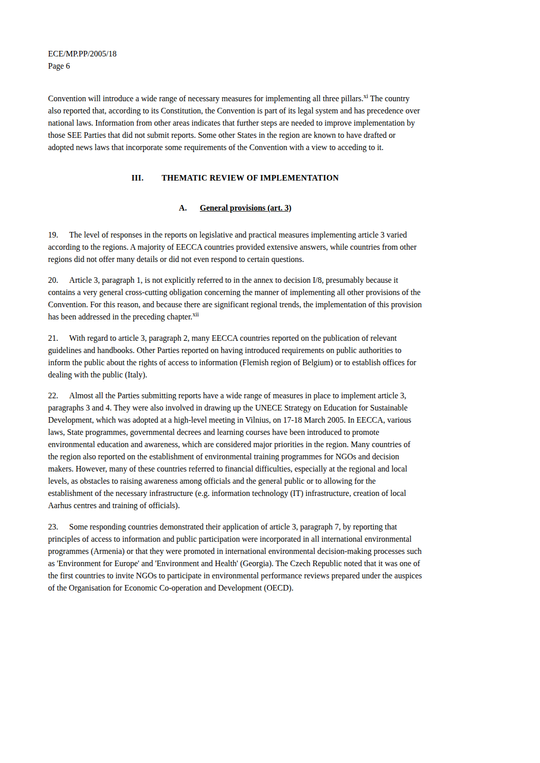ECE/MP.PP/2005/18
Page 6
Convention will introduce a wide range of necessary measures for implementing all three pillars.xi The country also reported that, according to its Constitution, the Convention is part of its legal system and has precedence over national laws. Information from other areas indicates that further steps are needed to improve implementation by those SEE Parties that did not submit reports. Some other States in the region are known to have drafted or adopted news laws that incorporate some requirements of the Convention with a view to acceding to it.
III. THEMATIC REVIEW OF IMPLEMENTATION
A. General provisions (art. 3)
19. The level of responses in the reports on legislative and practical measures implementing article 3 varied according to the regions. A majority of EECCA countries provided extensive answers, while countries from other regions did not offer many details or did not even respond to certain questions.
20. Article 3, paragraph 1, is not explicitly referred to in the annex to decision I/8, presumably because it contains a very general cross-cutting obligation concerning the manner of implementing all other provisions of the Convention. For this reason, and because there are significant regional trends, the implementation of this provision has been addressed in the preceding chapter.xii
21. With regard to article 3, paragraph 2, many EECCA countries reported on the publication of relevant guidelines and handbooks. Other Parties reported on having introduced requirements on public authorities to inform the public about the rights of access to information (Flemish region of Belgium) or to establish offices for dealing with the public (Italy).
22. Almost all the Parties submitting reports have a wide range of measures in place to implement article 3, paragraphs 3 and 4. They were also involved in drawing up the UNECE Strategy on Education for Sustainable Development, which was adopted at a high-level meeting in Vilnius, on 17-18 March 2005. In EECCA, various laws, State programmes, governmental decrees and learning courses have been introduced to promote environmental education and awareness, which are considered major priorities in the region. Many countries of the region also reported on the establishment of environmental training programmes for NGOs and decision makers. However, many of these countries referred to financial difficulties, especially at the regional and local levels, as obstacles to raising awareness among officials and the general public or to allowing for the establishment of the necessary infrastructure (e.g. information technology (IT) infrastructure, creation of local Aarhus centres and training of officials).
23. Some responding countries demonstrated their application of article 3, paragraph 7, by reporting that principles of access to information and public participation were incorporated in all international environmental programmes (Armenia) or that they were promoted in international environmental decision-making processes such as 'Environment for Europe' and 'Environment and Health' (Georgia). The Czech Republic noted that it was one of the first countries to invite NGOs to participate in environmental performance reviews prepared under the auspices of the Organisation for Economic Co-operation and Development (OECD).